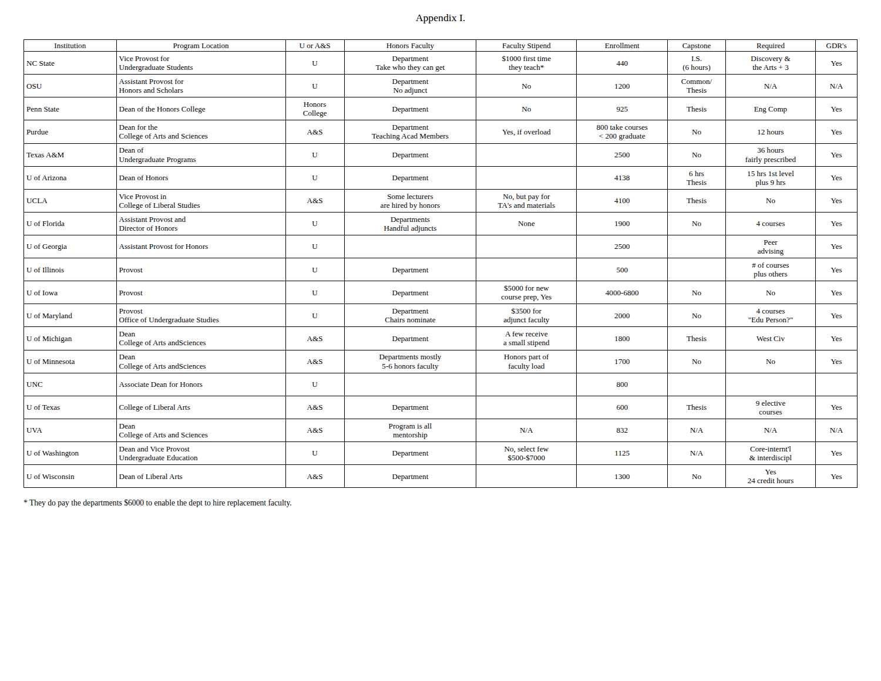Appendix I.
| Institution | Program Location | U or A&S | Honors Faculty | Faculty Stipend | Enrollment | Capstone | Required | GDR's |
| --- | --- | --- | --- | --- | --- | --- | --- | --- |
| NC State | Vice Provost for Undergraduate Students | U | Department Take who they can get | $1000 first time they teach* | 440 | I.S. (6 hours) | Discovery & the Arts + 3 | Yes |
| OSU | Assistant Provost for Honors and Scholars | U | Department No adjunct | No | 1200 | Common/ Thesis | N/A | N/A |
| Penn State | Dean of the Honors College | Honors College | Department | No | 925 | Thesis | Eng Comp | Yes |
| Purdue | Dean for the College of Arts and Sciences | A&S | Department Teaching Acad Members | Yes, if overload | 800 take courses < 200 graduate | No | 12 hours | Yes |
| Texas A&M | Dean of Undergraduate Programs | U | Department | | 2500 | No | 36 hours fairly prescribed | Yes |
| U of Arizona | Dean of Honors | U | Department | | 4138 | 6 hrs Thesis | 15 hrs 1st level plus 9 hrs | Yes |
| UCLA | Vice Provost in College of Liberal Studies | A&S | Some lecturers are hired by honors | No, but pay for TA's and materials | 4100 | Thesis | No | Yes |
| U of Florida | Assistant Provost and Director of Honors | U | Departments Handful adjuncts | None | 1900 | No | 4 courses | Yes |
| U of Georgia | Assistant Provost for Honors | U | | | 2500 | | Peer advising | Yes |
| U of Illinois | Provost | U | Department | | 500 | | # of courses plus others | Yes |
| U of Iowa | Provost | U | Department | $5000 for new course prep, Yes | 4000-6800 | No | No | Yes |
| U of Maryland | Provost Office of Undergraduate Studies | U | Department Chairs nominate | $3500 for adjunct faculty | 2000 | No | 4 courses "Edu Person?" | Yes |
| U of Michigan | Dean College of Arts andSciences | A&S | Department | A few receive a small stipend | 1800 | Thesis | West Civ | Yes |
| U of Minnesota | Dean College of Arts andSciences | A&S | Departments mostly 5-6 honors faculty | Honors part of faculty load | 1700 | No | No | Yes |
| UNC | Associate Dean for Honors | U | | | 800 | | | |
| U of Texas | College of Liberal Arts | A&S | Department | | 600 | Thesis | 9 elective courses | Yes |
| UVA | Dean College of Arts and Sciences | A&S | Program is all mentorship | N/A | 832 | N/A | N/A | N/A |
| U of Washington | Dean and Vice Provost Undergraduate Education | U | Department | No, select few $500-$7000 | 1125 | N/A | Core-internt'l & interdiscipl | Yes |
| U of Wisconsin | Dean of Liberal Arts | A&S | Department | | 1300 | No | Yes 24 credit hours | Yes |
* They do pay the departments $6000 to enable the dept to hire replacement faculty.